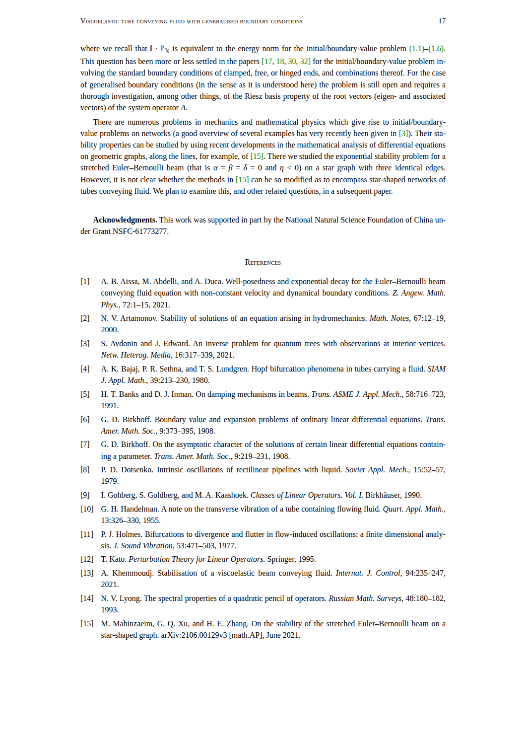Viscoelastic tube conveying fluid with generalised boundary conditions 17
where we recall that ‖ · ‖′𝕏 is equivalent to the energy norm for the initial/boundary-value problem (1.1)–(1.6). This question has been more or less settled in the papers [17, 18, 30, 32] for the initial/boundary-value problem involving the standard boundary conditions of clamped, free, or hinged ends, and combinations thereof. For the case of generalised boundary conditions (in the sense as it is understood here) the problem is still open and requires a thorough investigation, among other things, of the Riesz basis property of the root vectors (eigen- and associated vectors) of the system operator A.
There are numerous problems in mechanics and mathematical physics which give rise to initial/boundary-value problems on networks (a good overview of several examples has very recently been given in [3]). Their stability properties can be studied by using recent developments in the mathematical analysis of differential equations on geometric graphs, along the lines, for example, of [15]. There we studied the exponential stability problem for a stretched Euler–Bernoulli beam (that is α = β = δ = 0 and η < 0) on a star graph with three identical edges. However, it is not clear whether the methods in [15] can be so modified as to encompass star-shaped networks of tubes conveying fluid. We plan to examine this, and other related questions, in a subsequent paper.
Acknowledgments. This work was supported in part by the National Natural Science Foundation of China under Grant NSFC-61773277.
References
[1] A. B. Aissa, M. Abdelli, and A. Duca. Well-posedness and exponential decay for the Euler–Bernoulli beam conveying fluid equation with non-constant velocity and dynamical boundary conditions. Z. Angew. Math. Phys., 72:1–15, 2021.
[2] N. V. Artamonov. Stability of solutions of an equation arising in hydromechanics. Math. Notes, 67:12–19, 2000.
[3] S. Avdonin and J. Edward. An inverse problem for quantum trees with observations at interior vertices. Netw. Heterog. Media, 16:317–339, 2021.
[4] A. K. Bajaj, P. R. Sethna, and T. S. Lundgren. Hopf bifurcation phenomena in tubes carrying a fluid. SIAM J. Appl. Math., 39:213–230, 1980.
[5] H. T. Banks and D. J. Inman. On damping mechanisms in beams. Trans. ASME J. Appl. Mech., 58:716–723, 1991.
[6] G. D. Birkhoff. Boundary value and expansion problems of ordinary linear differential equations. Trans. Amer. Math. Soc., 9:373–395, 1908.
[7] G. D. Birkhoff. On the asymptotic character of the solutions of certain linear differential equations containing a parameter. Trans. Amer. Math. Soc., 9:219–231, 1908.
[8] P. D. Dotsenko. Intrinsic oscillations of rectilinear pipelines with liquid. Soviet Appl. Mech., 15:52–57, 1979.
[9] I. Gohberg, S. Goldberg, and M. A. Kaashoek. Classes of Linear Operators. Vol. I. Birkhäuser, 1990.
[10] G. H. Handelman. A note on the transverse vibration of a tube containing flowing fluid. Quart. Appl. Math., 13:326–330, 1955.
[11] P. J. Holmes. Bifurcations to divergence and flutter in flow-induced oscillations: a finite dimensional analysis. J. Sound Vibration, 53:471–503, 1977.
[12] T. Kato. Perturbation Theory for Linear Operators. Springer, 1995.
[13] A. Khemmoudj. Stabilisation of a viscoelastic beam conveying fluid. Internat. J. Control, 94:235–247, 2021.
[14] N. V. Lyong. The spectral properties of a quadratic pencil of operators. Russian Math. Surveys, 48:180–182, 1993.
[15] M. Mahinzaeim, G. Q. Xu, and H. E. Zhang. On the stability of the stretched Euler–Bernoulli beam on a star-shaped graph. arXiv:2106.00129v3 [math.AP], June 2021.